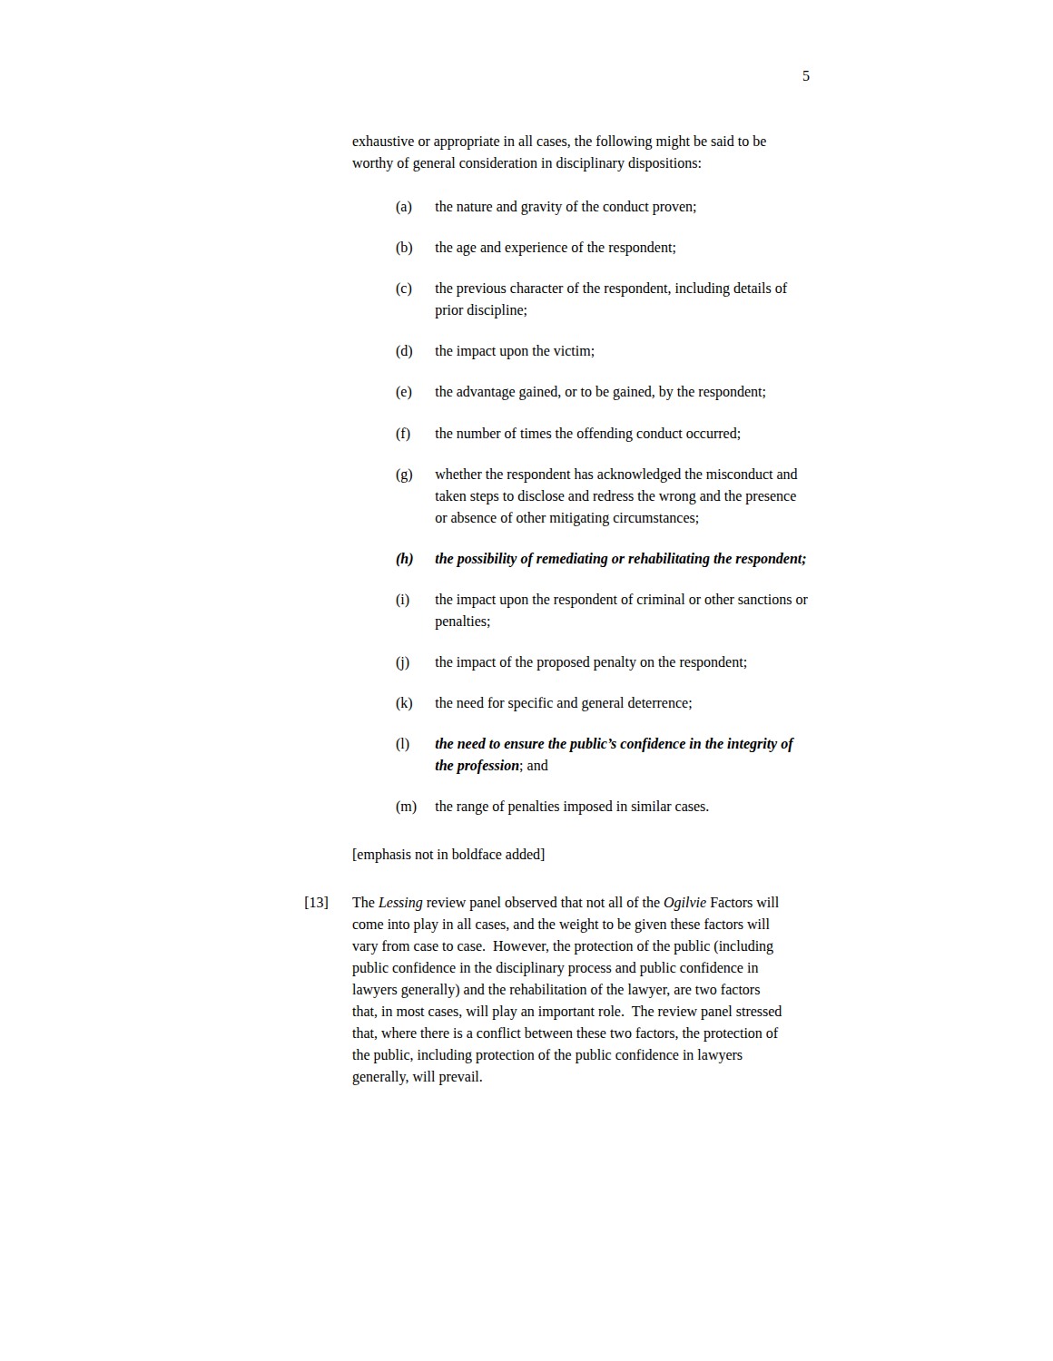5
exhaustive or appropriate in all cases, the following might be said to be worthy of general consideration in disciplinary dispositions:
(a) the nature and gravity of the conduct proven;
(b) the age and experience of the respondent;
(c) the previous character of the respondent, including details of prior discipline;
(d) the impact upon the victim;
(e) the advantage gained, or to be gained, by the respondent;
(f) the number of times the offending conduct occurred;
(g) whether the respondent has acknowledged the misconduct and taken steps to disclose and redress the wrong and the presence or absence of other mitigating circumstances;
(h) the possibility of remediating or rehabilitating the respondent;
(i) the impact upon the respondent of criminal or other sanctions or penalties;
(j) the impact of the proposed penalty on the respondent;
(k) the need for specific and general deterrence;
(l) the need to ensure the public’s confidence in the integrity of the profession; and
(m) the range of penalties imposed in similar cases.
[emphasis not in boldface added]
[13] The Lessing review panel observed that not all of the Ogilvie Factors will come into play in all cases, and the weight to be given these factors will vary from case to case. However, the protection of the public (including public confidence in the disciplinary process and public confidence in lawyers generally) and the rehabilitation of the lawyer, are two factors that, in most cases, will play an important role. The review panel stressed that, where there is a conflict between these two factors, the protection of the public, including protection of the public confidence in lawyers generally, will prevail.